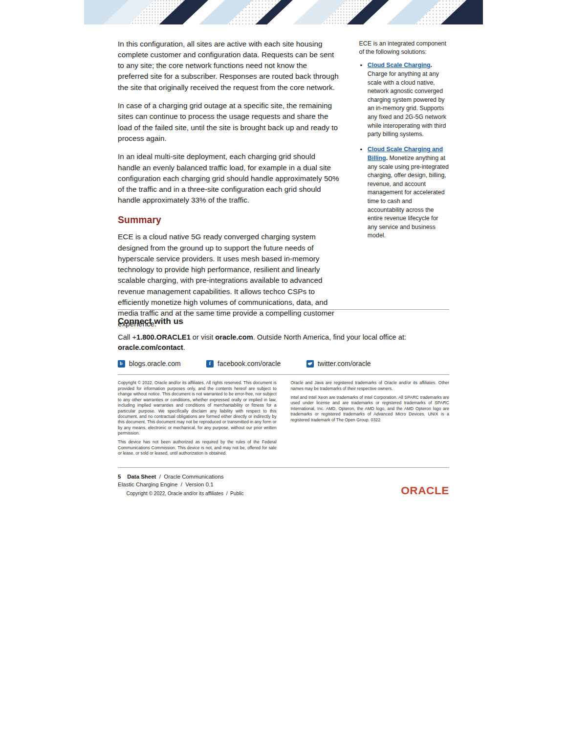In this configuration, all sites are active with each site housing complete customer and configuration data. Requests can be sent to any site; the core network functions need not know the preferred site for a subscriber. Responses are routed back through the site that originally received the request from the core network.
In case of a charging grid outage at a specific site, the remaining sites can continue to process the usage requests and share the load of the failed site, until the site is brought back up and ready to process again.
In an ideal multi-site deployment, each charging grid should handle an evenly balanced traffic load, for example in a dual site configuration each charging grid should handle approximately 50% of the traffic and in a three-site configuration each grid should handle approximately 33% of the traffic.
Summary
ECE is a cloud native 5G ready converged charging system designed from the ground up to support the future needs of hyperscale service providers. It uses mesh based in-memory technology to provide high performance, resilient and linearly scalable charging, with pre-integrations available to advanced revenue management capabilities. It allows techco CSPs to efficiently monetize high volumes of communications, data, and media traffic and at the same time provide a compelling customer experience.
ECE is an integrated component of the following solutions:
Cloud Scale Charging. Charge for anything at any scale with a cloud native, network agnostic converged charging system powered by an in-memory grid. Supports any fixed and 2G-5G network while interoperating with third party billing systems.
Cloud Scale Charging and Billing. Monetize anything at any scale using pre-integrated charging, offer design, billing, revenue, and account management for accelerated time to cash and accountability across the entire revenue lifecycle for any service and business model.
Connect with us
Call +1.800.ORACLE1 or visit oracle.com. Outside North America, find your local office at: oracle.com/contact.
blogs.oracle.com
facebook.com/oracle
twitter.com/oracle
Copyright © 2022, Oracle and/or its affiliates. All rights reserved. This document is provided for information purposes only, and the contents hereof are subject to change without notice. This document is not warranted to be error-free, nor subject to any other warranties or conditions, whether expressed orally or implied in law, including implied warranties and conditions of merchantability or fitness for a particular purpose. We specifically disclaim any liability with respect to this document, and no contractual obligations are formed either directly or indirectly by this document. This document may not be reproduced or transmitted in any form or by any means, electronic or mechanical, for any purpose, without our prior written permission.
This device has not been authorized as required by the rules of the Federal Communications Commission. This device is not, and may not be, offered for sale or lease, or sold or leased, until authorization is obtained.
Oracle and Java are registered trademarks of Oracle and/or its affiliates. Other names may be trademarks of their respective owners.
Intel and Intel Xeon are trademarks of Intel Corporation. All SPARC trademarks are used under license and are trademarks or registered trademarks of SPARC International, Inc. AMD, Opteron, the AMD logo, and the AMD Opteron logo are trademarks or registered trademarks of Advanced Micro Devices. UNIX is a registered trademark of The Open Group. 0322
5 Data Sheet / Oracle Communications
Elastic Charging Engine / Version 0.1
Copyright © 2022, Oracle and/or its affiliates / Public
ORACLE